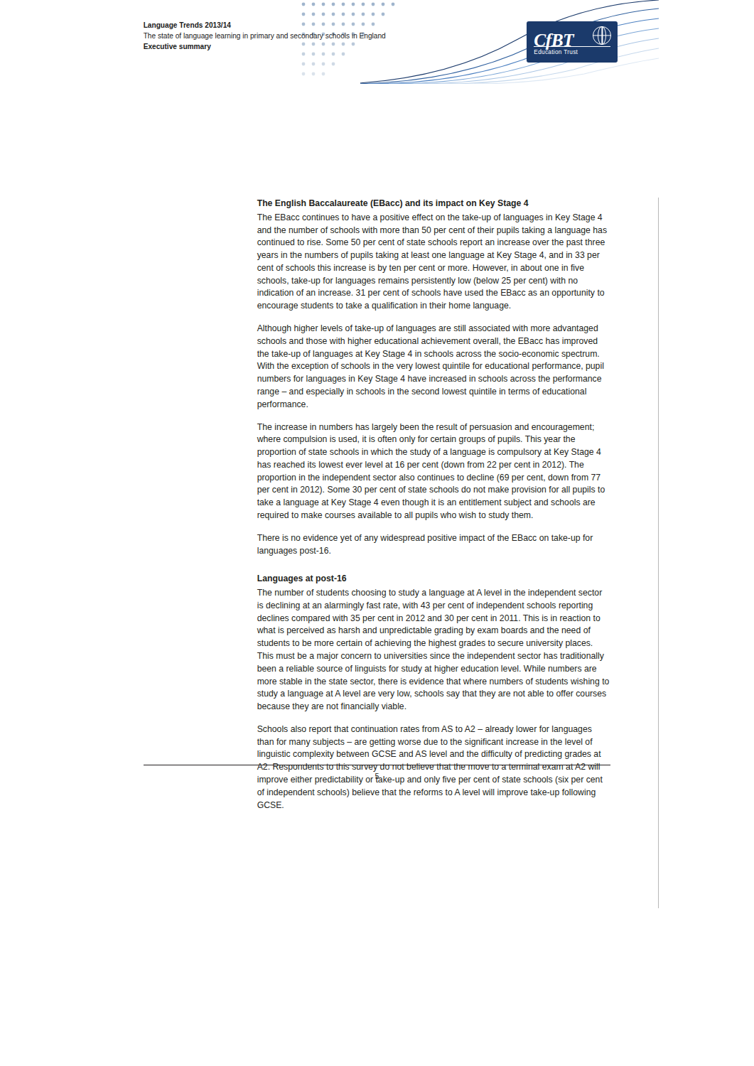Language Trends 2013/14
The state of language learning in primary and secondary schools in England
Executive summary
CfBT
Education Trust
The English Baccalaureate (EBacc) and its impact on Key Stage 4
The EBacc continues to have a positive effect on the take-up of languages in Key Stage 4 and the number of schools with more than 50 per cent of their pupils taking a language has continued to rise. Some 50 per cent of state schools report an increase over the past three years in the numbers of pupils taking at least one language at Key Stage 4, and in 33 per cent of schools this increase is by ten per cent or more. However, in about one in five schools, take-up for languages remains persistently low (below 25 per cent) with no indication of an increase. 31 per cent of schools have used the EBacc as an opportunity to encourage students to take a qualification in their home language.
Although higher levels of take-up of languages are still associated with more advantaged schools and those with higher educational achievement overall, the EBacc has improved the take-up of languages at Key Stage 4 in schools across the socio-economic spectrum. With the exception of schools in the very lowest quintile for educational performance, pupil numbers for languages in Key Stage 4 have increased in schools across the performance range – and especially in schools in the second lowest quintile in terms of educational performance.
The increase in numbers has largely been the result of persuasion and encouragement; where compulsion is used, it is often only for certain groups of pupils. This year the proportion of state schools in which the study of a language is compulsory at Key Stage 4 has reached its lowest ever level at 16 per cent (down from 22 per cent in 2012). The proportion in the independent sector also continues to decline (69 per cent, down from 77 per cent in 2012). Some 30 per cent of state schools do not make provision for all pupils to take a language at Key Stage 4 even though it is an entitlement subject and schools are required to make courses available to all pupils who wish to study them.
There is no evidence yet of any widespread positive impact of the EBacc on take-up for languages post-16.
Languages at post-16
The number of students choosing to study a language at A level in the independent sector is declining at an alarmingly fast rate, with 43 per cent of independent schools reporting declines compared with 35 per cent in 2012 and 30 per cent in 2011. This is in reaction to what is perceived as harsh and unpredictable grading by exam boards and the need of students to be more certain of achieving the highest grades to secure university places. This must be a major concern to universities since the independent sector has traditionally been a reliable source of linguists for study at higher education level. While numbers are more stable in the state sector, there is evidence that where numbers of students wishing to study a language at A level are very low, schools say that they are not able to offer courses because they are not financially viable.
Schools also report that continuation rates from AS to A2 – already lower for languages than for many subjects – are getting worse due to the significant increase in the level of linguistic complexity between GCSE and AS level and the difficulty of predicting grades at A2. Respondents to this survey do not believe that the move to a terminal exam at A2 will improve either predictability or take-up and only five per cent of state schools (six per cent of independent schools) believe that the reforms to A level will improve take-up following GCSE.
5